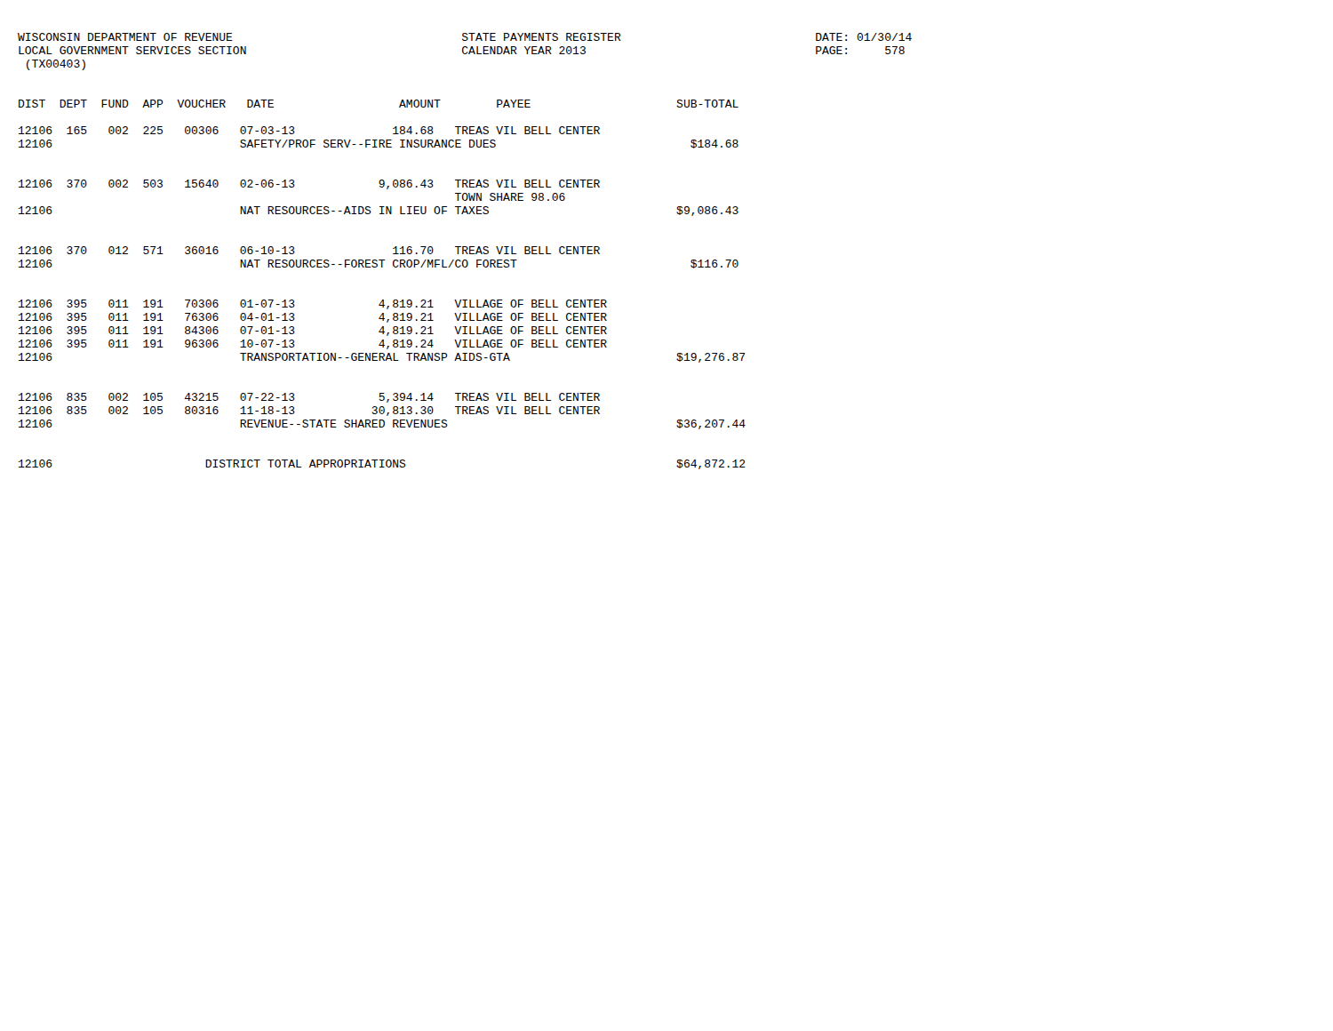WISCONSIN DEPARTMENT OF REVENUE STATE PAYMENTS REGISTER DATE: 01/30/14 LOCAL GOVERNMENT SERVICES SECTION CALENDAR YEAR 2013 PAGE: 578 (TX00403) DIST DEPT FUND APP VOUCHER DATE AMOUNT PAYEE SUB-TOTAL 12106 165 002 225 00306 07-03-13 184.68 TREAS VIL BELL CENTER 12106 SAFETY/PROF SERV--FIRE INSURANCE DUES $184.68 12106 370 002 503 15640 02-06-13 9,086.43 TREAS VIL BELL CENTER TOWN SHARE 98.06 12106 NAT RESOURCES--AIDS IN LIEU OF TAXES $9,086.43 12106 370 012 571 36016 06-10-13 116.70 TREAS VIL BELL CENTER 12106 NAT RESOURCES--FOREST CROP/MFL/CO FOREST $116.70 12106 395 011 191 70306 01-07-13 4,819.21 VILLAGE OF BELL CENTER 12106 395 011 191 76306 04-01-13 4,819.21 VILLAGE OF BELL CENTER 12106 395 011 191 84306 07-01-13 4,819.21 VILLAGE OF BELL CENTER 12106 395 011 191 96306 10-07-13 4,819.24 VILLAGE OF BELL CENTER 12106 TRANSPORTATION--GENERAL TRANSP AIDS-GTA $19,276.87 12106 835 002 105 43215 07-22-13 5,394.14 TREAS VIL BELL CENTER 12106 835 002 105 80316 11-18-13 30,813.30 TREAS VIL BELL CENTER 12106 REVENUE--STATE SHARED REVENUES $36,207.44 12106 DISTRICT TOTAL APPROPRIATIONS $64,872.12